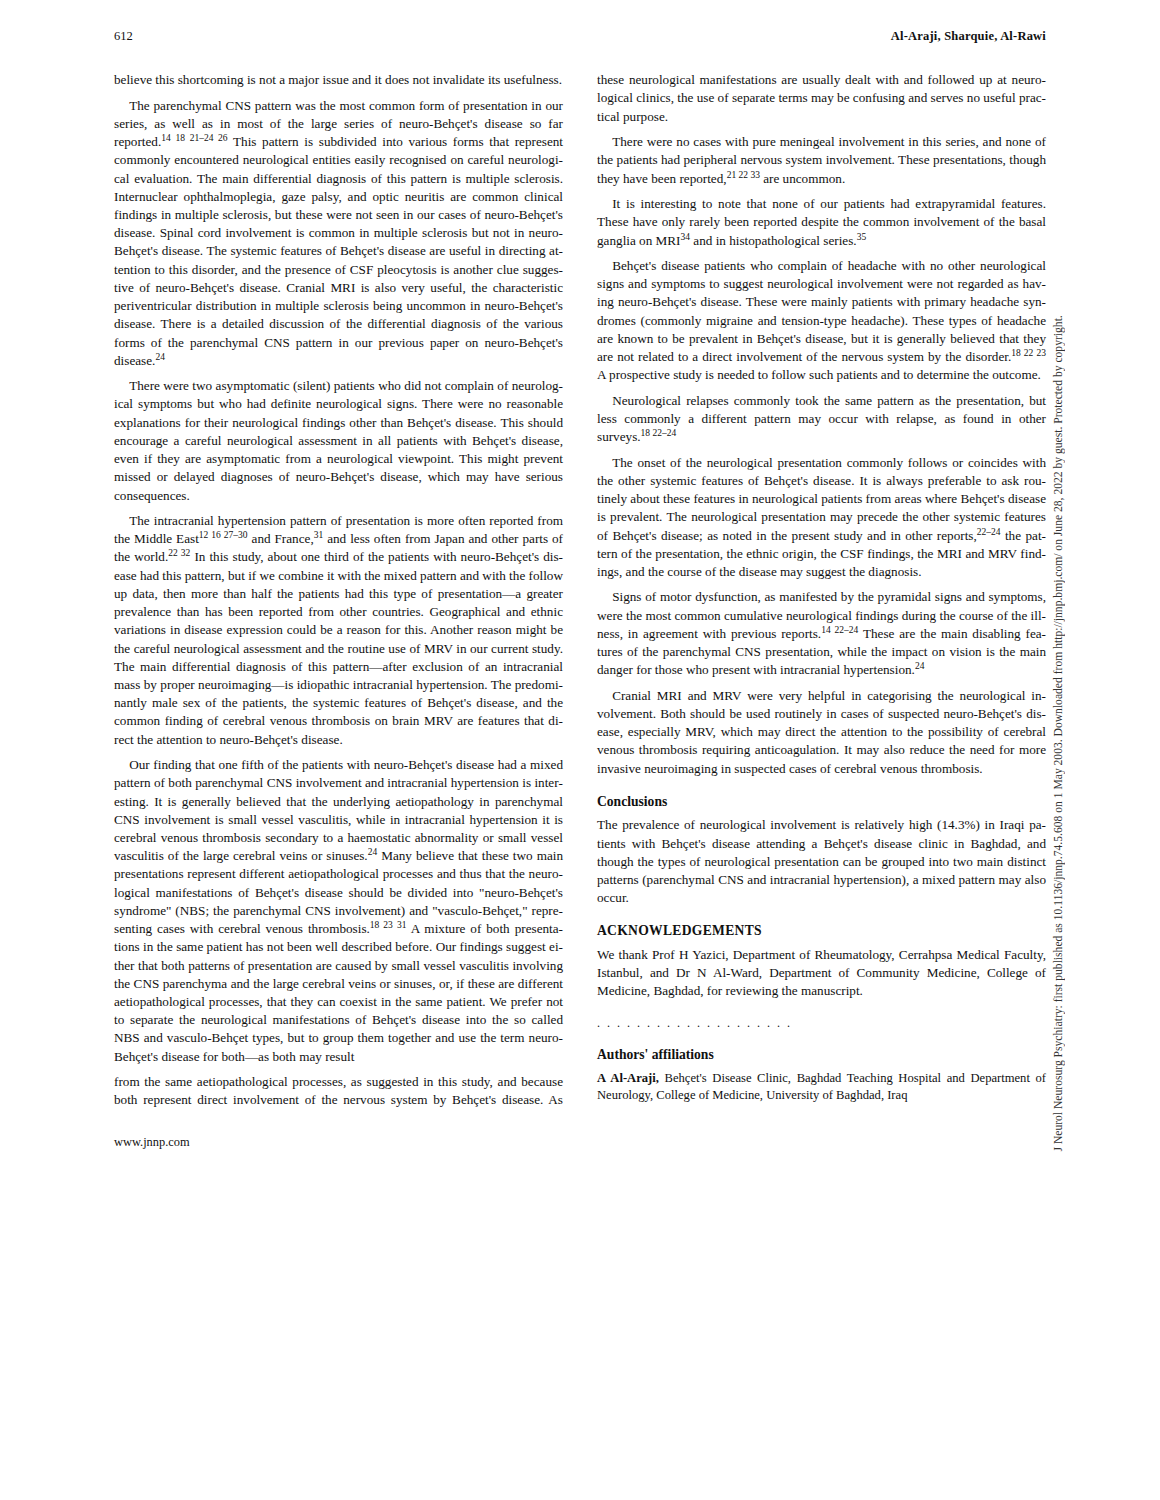J Neurol Neurosurg Psychiatry: first published as 10.1136/jnnp.74.5.608 on 1 May 2003. Downloaded from http://jnnp.bmj.com/ on June 28, 2022 by guest. Protected by copyright.
612 Al-Araji, Sharquie, Al-Rawi
believe this shortcoming is not a major issue and it does not invalidate its usefulness.
The parenchymal CNS pattern was the most common form of presentation in our series, as well as in most of the large series of neuro-Behçet's disease so far reported.14 18 21–24 26 This pattern is subdivided into various forms that represent commonly encountered neurological entities easily recognised on careful neurological evaluation. The main differential diagnosis of this pattern is multiple sclerosis. Internuclear ophthalmoplegia, gaze palsy, and optic neuritis are common clinical findings in multiple sclerosis, but these were not seen in our cases of neuro-Behçet's disease. Spinal cord involvement is common in multiple sclerosis but not in neuro-Behçet's disease. The systemic features of Behçet's disease are useful in directing attention to this disorder, and the presence of CSF pleocytosis is another clue suggestive of neuro-Behçet's disease. Cranial MRI is also very useful, the characteristic periventricular distribution in multiple sclerosis being uncommon in neuro-Behçet's disease. There is a detailed discussion of the differential diagnosis of the various forms of the parenchymal CNS pattern in our previous paper on neuro-Behçet's disease.24
There were two asymptomatic (silent) patients who did not complain of neurological symptoms but who had definite neurological signs. There were no reasonable explanations for their neurological findings other than Behçet's disease. This should encourage a careful neurological assessment in all patients with Behçet's disease, even if they are asymptomatic from a neurological viewpoint. This might prevent missed or delayed diagnoses of neuro-Behçet's disease, which may have serious consequences.
The intracranial hypertension pattern of presentation is more often reported from the Middle East12 16 27–30 and France,31 and less often from Japan and other parts of the world.22 32 In this study, about one third of the patients with neuro-Behçet's disease had this pattern, but if we combine it with the mixed pattern and with the follow up data, then more than half the patients had this type of presentation—a greater prevalence than has been reported from other countries. Geographical and ethnic variations in disease expression could be a reason for this. Another reason might be the careful neurological assessment and the routine use of MRV in our current study. The main differential diagnosis of this pattern—after exclusion of an intracranial mass by proper neuroimaging—is idiopathic intracranial hypertension. The predominantly male sex of the patients, the systemic features of Behçet's disease, and the common finding of cerebral venous thrombosis on brain MRV are features that direct the attention to neuro-Behçet's disease.
Our finding that one fifth of the patients with neuro-Behçet's disease had a mixed pattern of both parenchymal CNS involvement and intracranial hypertension is interesting. It is generally believed that the underlying aetiopathology in parenchymal CNS involvement is small vessel vasculitis, while in intracranial hypertension it is cerebral venous thrombosis secondary to a haemostatic abnormality or small vessel vasculitis of the large cerebral veins or sinuses.24 Many believe that these two main presentations represent different aetiopathological processes and thus that the neurological manifestations of Behçet's disease should be divided into "neuro-Behçet's syndrome" (NBS; the parenchymal CNS involvement) and "vasculo-Behçet," representing cases with cerebral venous thrombosis.18 23 31 A mixture of both presentations in the same patient has not been well described before. Our findings suggest either that both patterns of presentation are caused by small vessel vasculitis involving the CNS parenchyma and the large cerebral veins or sinuses, or, if these are different aetiopathological processes, that they can coexist in the same patient. We prefer not to separate the neurological manifestations of Behçet's disease into the so called NBS and vasculo-Behçet types, but to group them together and use the term neuro-Behçet's disease for both—as both may result
from the same aetiopathological processes, as suggested in this study, and because both represent direct involvement of the nervous system by Behçet's disease. As these neurological manifestations are usually dealt with and followed up at neurological clinics, the use of separate terms may be confusing and serves no useful practical purpose.
There were no cases with pure meningeal involvement in this series, and none of the patients had peripheral nervous system involvement. These presentations, though they have been reported,21 22 33 are uncommon.
It is interesting to note that none of our patients had extrapyramidal features. These have only rarely been reported despite the common involvement of the basal ganglia on MRI34 and in histopathological series.35
Behçet's disease patients who complain of headache with no other neurological signs and symptoms to suggest neurological involvement were not regarded as having neuro-Behçet's disease. These were mainly patients with primary headache syndromes (commonly migraine and tension-type headache). These types of headache are known to be prevalent in Behçet's disease, but it is generally believed that they are not related to a direct involvement of the nervous system by the disorder.18 22 23 A prospective study is needed to follow such patients and to determine the outcome.
Neurological relapses commonly took the same pattern as the presentation, but less commonly a different pattern may occur with relapse, as found in other surveys.18 22–24
The onset of the neurological presentation commonly follows or coincides with the other systemic features of Behçet's disease. It is always preferable to ask routinely about these features in neurological patients from areas where Behçet's disease is prevalent. The neurological presentation may precede the other systemic features of Behçet's disease; as noted in the present study and in other reports,22–24 the pattern of the presentation, the ethnic origin, the CSF findings, the MRI and MRV findings, and the course of the disease may suggest the diagnosis.
Signs of motor dysfunction, as manifested by the pyramidal signs and symptoms, were the most common cumulative neurological findings during the course of the illness, in agreement with previous reports.14 22–24 These are the main disabling features of the parenchymal CNS presentation, while the impact on vision is the main danger for those who present with intracranial hypertension.24
Cranial MRI and MRV were very helpful in categorising the neurological involvement. Both should be used routinely in cases of suspected neuro-Behçet's disease, especially MRV, which may direct the attention to the possibility of cerebral venous thrombosis requiring anticoagulation. It may also reduce the need for more invasive neuroimaging in suspected cases of cerebral venous thrombosis.
Conclusions
The prevalence of neurological involvement is relatively high (14.3%) in Iraqi patients with Behçet's disease attending a Behçet's disease clinic in Baghdad, and though the types of neurological presentation can be grouped into two main distinct patterns (parenchymal CNS and intracranial hypertension), a mixed pattern may also occur.
Acknowledgements
We thank Prof H Yazici, Department of Rheumatology, Cerrahpsa Medical Faculty, Istanbul, and Dr N Al-Ward, Department of Community Medicine, College of Medicine, Baghdad, for reviewing the manuscript.
. . . . . . . . . . . . . . . . . . . .
Authors' affiliations
A Al-Araji, Behçet's Disease Clinic, Baghdad Teaching Hospital and Department of Neurology, College of Medicine, University of Baghdad, Iraq
www.jnnp.com